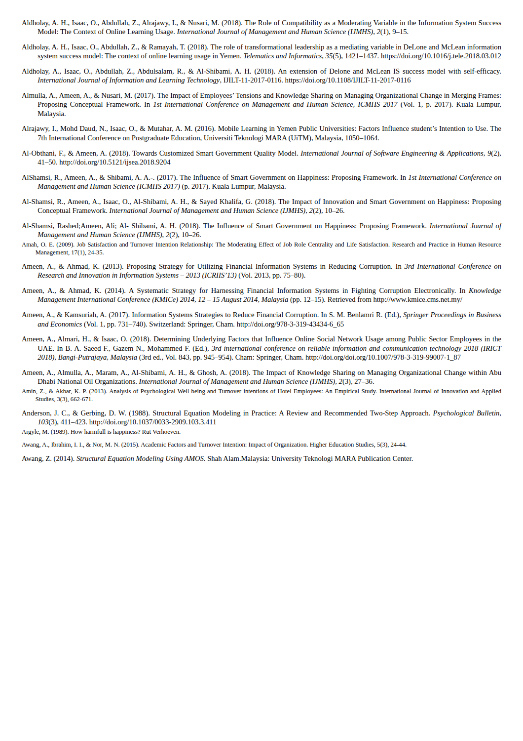Aldholay, A. H., Isaac, O., Abdullah, Z., Alrajawy, I., & Nusari, M. (2018). The Role of Compatibility as a Moderating Variable in the Information System Success Model: The Context of Online Learning Usage. International Journal of Management and Human Science (IJMHS), 2(1), 9–15.
Aldholay, A. H., Isaac, O., Abdullah, Z., & Ramayah, T. (2018). The role of transformational leadership as a mediating variable in DeLone and McLean information system success model: The context of online learning usage in Yemen. Telematics and Informatics, 35(5), 1421–1437. https://doi.org/10.1016/j.tele.2018.03.012
Aldholay, A., Isaac, O., Abdullah, Z., Abdulsalam, R., & Al-Shibami, A. H. (2018). An extension of Delone and McLean IS success model with self-efficacy. International Journal of Information and Learning Technology, IJILT-11-2017-0116. https://doi.org/10.1108/IJILT-11-2017-0116
Almulla, A., Ameen, A., & Nusari, M. (2017). The Impact of Employees’ Tensions and Knowledge Sharing on Managing Organizational Change in Merging Frames: Proposing Conceptual Framework. In 1st International Conference on Management and Human Science, ICMHS 2017 (Vol. 1, p. 2017). Kuala Lumpur, Malaysia.
Alrajawy, I., Mohd Daud, N., Isaac, O., & Mutahar, A. M. (2016). Mobile Learning in Yemen Public Universities: Factors Influence student’s Intention to Use. The 7th International Conference on Postgraduate Education, Universiti Teknologi MARA (UiTM), Malaysia, 1050–1064.
Al-Obthani, F., & Ameen, A. (2018). Towards Customized Smart Government Quality Model. International Journal of Software Engineering & Applications, 9(2), 41–50. http://doi.org/10.5121/ijsea.2018.9204
AlShamsi, R., Ameen, A., & Shibami, A. A.-. (2017). The Influence of Smart Government on Happiness: Proposing Framework. In 1st International Conference on Management and Human Science (ICMHS 2017) (p. 2017). Kuala Lumpur, Malaysia.
Al-Shamsi, R., Ameen, A., Isaac, O., Al-Shibami, A. H., & Sayed Khalifa, G. (2018). The Impact of Innovation and Smart Government on Happiness: Proposing Conceptual Framework. International Journal of Management and Human Science (IJMHS), 2(2), 10–26.
Al-Shamsi, Rashed;Ameen, Ali; Al- Shibami, A. H. (2018). The Influence of Smart Government on Happiness: Proposing Framework. International Journal of Management and Human Science (IJMHS), 2(2), 10–26.
Amah, O. E. (2009). Job Satisfaction and Turnover Intention Relationship: The Moderating Effect of Job Role Centrality and Life Satisfaction. Research and Practice in Human Resource Management, 17(1), 24-35.
Ameen, A., & Ahmad, K. (2013). Proposing Strategy for Utilizing Financial Information Systems in Reducing Corruption. In 3rd International Conference on Research and Innovation in Information Systems – 2013 (ICRIIS’13) (Vol. 2013, pp. 75–80).
Ameen, A., & Ahmad, K. (2014). A Systematic Strategy for Harnessing Financial Information Systems in Fighting Corruption Electronically. In Knowledge Management International Conference (KMICe) 2014, 12 – 15 August 2014, Malaysia (pp. 12–15). Retrieved from http://www.kmice.cms.net.my/
Ameen, A., & Kamsuriah, A. (2017). Information Systems Strategies to Reduce Financial Corruption. In S. M. Benlamri R. (Ed.), Springer Proceedings in Business and Economics (Vol. 1, pp. 731–740). Switzerland: Springer, Cham. http://doi.org/978-3-319-43434-6_65
Ameen, A., Almari, H., & Isaac, O. (2018). Determining Underlying Factors that Influence Online Social Network Usage among Public Sector Employees in the UAE. In B. A. Saeed F., Gazem N., Mohammed F. (Ed.), 3rd international conference on reliable information and communication technology 2018 (IRICT 2018), Bangi-Putrajaya, Malaysia (3rd ed., Vol. 843, pp. 945–954). Cham: Springer, Cham. http://doi.org/doi.org/10.1007/978-3-319-99007-1_87
Ameen, A., Almulla, A., Maram, A., Al-Shibami, A. H., & Ghosh, A. (2018). The Impact of Knowledge Sharing on Managing Organizational Change within Abu Dhabi National Oil Organizations. International Journal of Management and Human Science (IJMHS), 2(3), 27–36.
Amin, Z., & Akbar, K. P. (2013). Analysis of Psychological Well-being and Turnover intentions of Hotel Employees: An Empirical Study. International Journal of Innovation and Applied Studies, 3(3), 662-671.
Anderson, J. C., & Gerbing, D. W. (1988). Structural Equation Modeling in Practice: A Review and Recommended Two-Step Approach. Psychological Bulletin, 103(3), 411–423. http://doi.org/10.1037/0033-2909.103.3.411
Argyle, M. (1989). How harmfull is happiness? Rut Verhoeven.
Awang, A., Ibrahim, I. I., & Nor, M. N. (2015). Academic Factors and Turnover Intention: Impact of Organization. Higher Education Studies, 5(3), 24-44.
Awang, Z. (2014). Structural Equation Modeling Using AMOS. Shah Alam.Malaysia: University Teknologi MARA Publication Center.